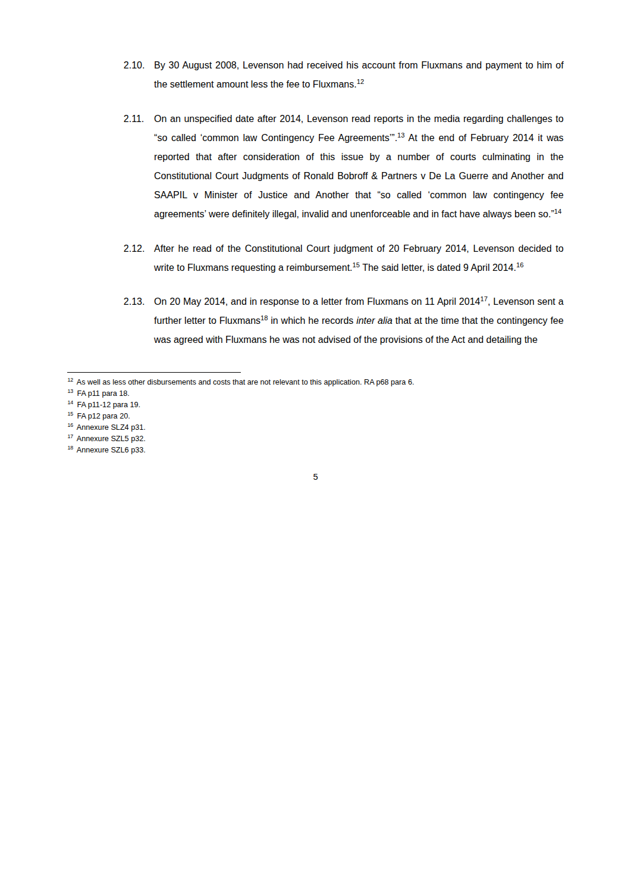2.10.
By 30 August 2008, Levenson had received his account from Fluxmans and payment to him of the settlement amount less the fee to Fluxmans.12
2.11.
On an unspecified date after 2014, Levenson read reports in the media regarding challenges to “so called ‘common law Contingency Fee Agreements’”.13 At the end of February 2014 it was reported that after consideration of this issue by a number of courts culminating in the Constitutional Court Judgments of Ronald Bobroff & Partners v De La Guerre and Another and SAAPIL v Minister of Justice and Another that “so called ‘common law contingency fee agreements’ were definitely illegal, invalid and unenforceable and in fact have always been so.”14
2.12.
After he read of the Constitutional Court judgment of 20 February 2014, Levenson decided to write to Fluxmans requesting a reimbursement.15 The said letter, is dated 9 April 2014.16
2.13.
On 20 May 2014, and in response to a letter from Fluxmans on 11 April 201417, Levenson sent a further letter to Fluxmans18 in which he records inter alia that at the time that the contingency fee was agreed with Fluxmans he was not advised of the provisions of the Act and detailing the
12 As well as less other disbursements and costs that are not relevant to this application. RA p68 para 6.
13 FA p11 para 18.
14 FA p11-12 para 19.
15 FA p12 para 20.
16 Annexure SLZ4 p31.
17 Annexure SZL5 p32.
18 Annexure SZL6 p33.
5